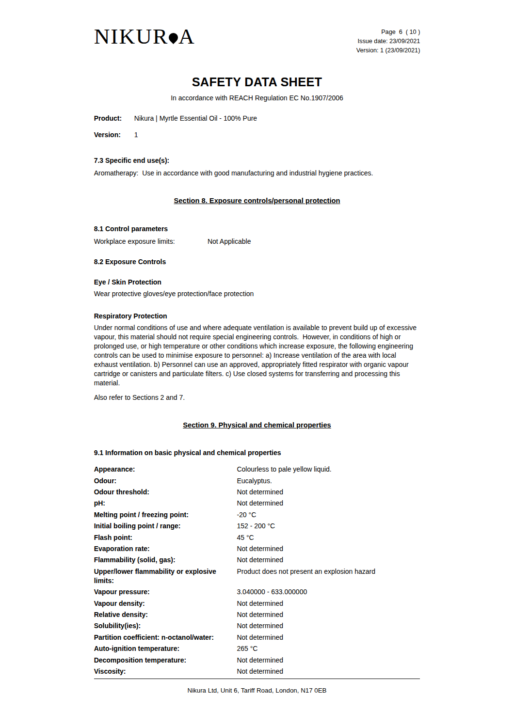NIKUR A
Page 6 ( 10 )
Issue date: 23/09/2021
Version: 1 (23/09/2021)
SAFETY DATA SHEET
In accordance with REACH Regulation EC No.1907/2006
Product:
Nikura | Myrtle Essential Oil - 100% Pure
Version:
1
7.3 Specific end use(s):
Aromatherapy: Use in accordance with good manufacturing and industrial hygiene practices.
Section 8. Exposure controls/personal protection
8.1 Control parameters
Workplace exposure limits:
Not Applicable
8.2 Exposure Controls
Eye / Skin Protection
Wear protective gloves/eye protection/face protection
Respiratory Protection
Under normal conditions of use and where adequate ventilation is available to prevent build up of excessive vapour, this material should not require special engineering controls. However, in conditions of high or prolonged use, or high temperature or other conditions which increase exposure, the following engineering controls can be used to minimise exposure to personnel: a) Increase ventilation of the area with local exhaust ventilation. b) Personnel can use an approved, appropriately fitted respirator with organic vapour cartridge or canisters and particulate filters. c) Use closed systems for transferring and processing this material.
Also refer to Sections 2 and 7.
Section 9. Physical and chemical properties
9.1 Information on basic physical and chemical properties
Appearance:
Colourless to pale yellow liquid.
Odour:
Eucalyptus.
Odour threshold:
Not determined
pH:
Not determined
Melting point / freezing point:
-20 °C
Initial boiling point / range:
152 - 200 °C
Flash point:
45 °C
Evaporation rate:
Not determined
Flammability (solid, gas):
Not determined
Upper/lower flammability or explosive limits:
Product does not present an explosion hazard
Vapour pressure:
3.040000 - 633.000000
Vapour density:
Not determined
Relative density:
Not determined
Solubility(ies):
Not determined
Partition coefficient: n-octanol/water:
Not determined
Auto-ignition temperature:
265 °C
Decomposition temperature:
Not determined
Viscosity:
Not determined
Nikura Ltd, Unit 6, Tariff Road, London, N17 0EB